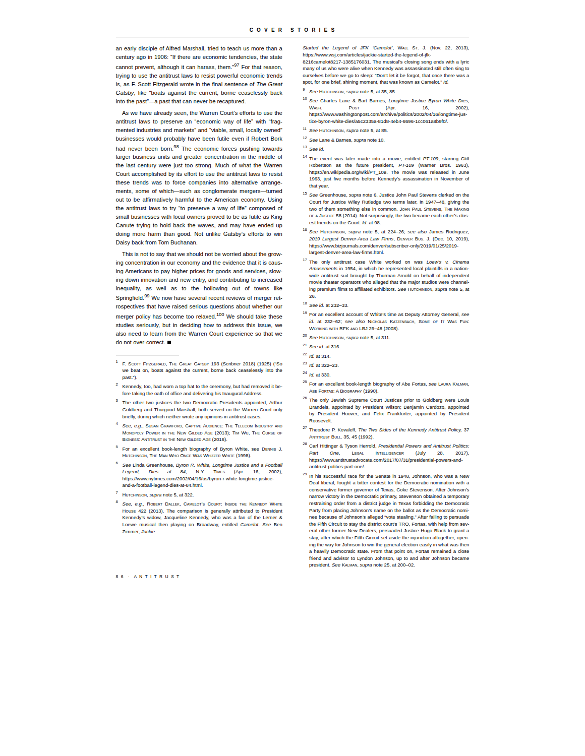C O V E R S T O R I E S
an early disciple of Alfred Marshall, tried to teach us more than a century ago in 1906: “If there are economic tendencies, the state cannot prevent, although it can harass, them.”97 For that reason, trying to use the antitrust laws to resist powerful economic trends is, as F. Scott Fitzgerald wrote in the final sentence of The Great Gatsby, like “boats against the current, borne ceaselessly back into the past”—a past that can never be recaptured.
As we have already seen, the Warren Court’s efforts to use the antitrust laws to preserve an “economic way of life” with “fragmented industries and markets” and “viable, small, locally owned” businesses would probably have been futile even if Robert Bork had never been born.98 The economic forces pushing towards larger business units and greater concentration in the middle of the last century were just too strong. Much of what the Warren Court accomplished by its effort to use the antitrust laws to resist these trends was to force companies into alternative arrangements, some of which—such as conglomerate mergers—turned out to be affirmatively harmful to the American economy. Using the antitrust laws to try “to preserve a way of life” composed of small businesses with local owners proved to be as futile as King Canute trying to hold back the waves, and may have ended up doing more harm than good. Not unlike Gatsby’s efforts to win Daisy back from Tom Buchanan.
This is not to say that we should not be worried about the growing concentration in our economy and the evidence that it is causing Americans to pay higher prices for goods and services, slowing down innovation and new entry, and contributing to increased inequality, as well as to the hollowing out of towns like Springfield.99 We now have several recent reviews of merger retrospectives that have raised serious questions about whether our merger policy has become too relaxed.100 We should take these studies seriously, but in deciding how to address this issue, we also need to learn from the Warren Court experience so that we do not over-correct.
F. Scott Fitzgerald, The Great Gatsby 193 (Scribner 2018) (1925) (“So we beat on, boats against the current, borne back ceaselessly into the past.”).
Kennedy, too, had worn a top hat to the ceremony, but had removed it before taking the oath of office and delivering his Inaugural Address.
The other two justices the two Democratic Presidents appointed, Arthur Goldberg and Thurgood Marshall, both served on the Warren Court only briefly, during which neither wrote any opinions in antitrust cases.
See, e.g., Susan Crawford, Captive Audience: The Telecom Industry and Monopoly Power in the New Gilded Age (2013); Tim Wu, The Curse of Bigness: Antitrust in the New Gilded Age (2018).
For an excellent book-length biography of Byron White, see Dennis J. Hutchinson, The Man Who Once Was Whizzer White (1998).
See Linda Greenhouse, Byron R. White, Longtime Justice and a Football Legend, Dies at 84, N.Y. Times (Apr. 16, 2002), https://www.nytimes.com/2002/04/16/us/byron-r-white-longtime-justice-and-a-football-legend-dies-at-84.html.
Hutchinson, supra note 5, at 322.
See, e.g., Robert Dallek, Camelot’s Court: Inside the Kennedy White House 422 (2013). The comparison is generally attributed to President Kennedy’s widow, Jacqueline Kennedy, who was a fan of the Lerner & Loewe musical then playing on Broadway, entitled Camelot. See Ben Zimmer, Jackie
Started the Legend of JFK ‘Camelot’, Wall St. J. (Nov. 22, 2013), https://www.wsj.com/articles/jackie-started-the-legend-of-jfk-8216camelot8217-1385176031. The musical’s closing song ends with a lyric many of us who were alive when Kennedy was assassinated still often sing to ourselves before we go to sleep: “Don’t let it be forgot, that once there was a spot, for one brief, shining moment, that was known as Camelot.” Id.
See Hutchinson, supra note 5, at 35, 85.
See Charles Lane & Bart Barnes, Longtime Justice Byron White Dies, Wash. Post (Apr. 16, 2002), https://www.washingtonpost.com/archive/politics/2002/04/16/longtime-justice-byron-white-dies/a5c2335a-81d8-4eb4-8696-1cc061a8b9f0/.
See Hutchinson, supra note 5, at 85.
See Lane & Barnes, supra note 10.
See id.
The event was later made into a movie, entitled PT-109, starring Cliff Robertson as the future president, PT-109 (Warner Bros. 1963), https://en.wikipedia.org/wiki/PT_109. The movie was released in June 1963, just five months before Kennedy’s assassination in November of that year.
See Greenhouse, supra note 6. Justice John Paul Stevens clerked on the Court for Justice Wiley Rutledge two terms later, in 1947–48, giving the two of them something else in common. John Paul Stevens, The Making of a Justice 58 (2014). Not surprisingly, the two became each other’s closest friends on the Court. Id. at 98.
See Hutchinson, supra note 5, at 224–26; see also James Rodriguez, 2019 Largest Denver-Area Law Firms, Denver Bus. J. (Dec. 10, 2019), https://www.bizjournals.com/denver/subscriber-only/2019/01/25/2019-largest-denver-area-law-firms.html.
The only antitrust case White worked on was Loew’s v. Cinema Amusements in 1954, in which he represented local plaintiffs in a nationwide antitrust suit brought by Thurman Arnold on behalf of independent movie theater operators who alleged that the major studios were channeling premium films to affiliated exhibitors. See Hutchinson, supra note 5, at 26.
See id. at 232–33.
For an excellent account of White’s time as Deputy Attorney General, see id. at 232–62; see also Nicholas Katzenbach, Some of It Was Fun: Working with RFK and LBJ 29–48 (2008).
See Hutchinson, supra note 5, at 311.
See id. at 316.
Id. at 314.
Id. at 322–23.
Id. at 330.
For an excellent book-length biography of Abe Fortas, see Laura Kalman, Abe Fortas: A Biography (1990).
The only Jewish Supreme Court Justices prior to Goldberg were Louis Brandeis, appointed by President Wilson; Benjamin Cardozo, appointed by President Hoover; and Felix Frankfurter, appointed by President Roosevelt.
Theodore P. Kovaleff, The Two Sides of the Kennedy Antitrust Policy, 37 Antitrust Bull. 35, 45 (1992).
Carl Hittinger & Tyson Herrold, Presidential Powers and Antitrust Politics: Part One, Legal Intelligencer (July 28, 2017), https://www.antitrustadvocate.com/2017/07/31/presidential-powers-and-antitrust-politics-part-one/.
In his successful race for the Senate in 1948, Johnson, who was a New Deal liberal, fought a bitter contest for the Democratic nomination with a conservative former governor of Texas, Coke Stevenson. After Johnson’s narrow victory in the Democratic primary, Stevenson obtained a temporary restraining order from a district judge in Texas forbidding the Democratic Party from placing Johnson’s name on the ballot as the Democratic nominee because of Johnson’s alleged “vote stealing.” After failing to persuade the Fifth Circuit to stay the district court’s TRO, Fortas, with help from several other former New Dealers, persuaded Justice Hugo Black to grant a stay, after which the Fifth Circuit set aside the injunction altogether, opening the way for Johnson to win the general election easily in what was then a heavily Democratic state. From that point on, Fortas remained a close friend and advisor to Lyndon Johnson, up to and after Johnson became president. See Kalman, supra note 25, at 200–02.
8 6 · A N T I T R U S T